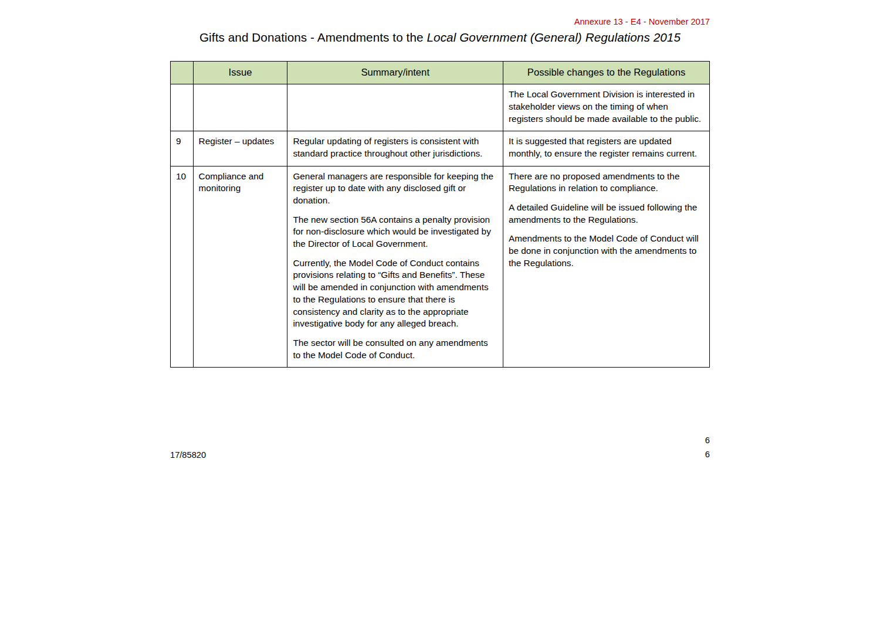Annexure 13 - E4 - November 2017
Gifts and Donations - Amendments to the Local Government (General) Regulations 2015
| | Issue | Summary/intent | Possible changes to the Regulations |
| --- | --- | --- | --- |
| | | | The Local Government Division is interested in stakeholder views on the timing of when registers should be made available to the public. |
| 9 | Register – updates | Regular updating of registers is consistent with standard practice throughout other jurisdictions. | It is suggested that registers are updated monthly, to ensure the register remains current. |
| 10 | Compliance and monitoring | General managers are responsible for keeping the register up to date with any disclosed gift or donation. The new section 56A contains a penalty provision for non-disclosure which would be investigated by the Director of Local Government. Currently, the Model Code of Conduct contains provisions relating to “Gifts and Benefits”. These will be amended in conjunction with amendments to the Regulations to ensure that there is consistency and clarity as to the appropriate investigative body for any alleged breach. The sector will be consulted on any amendments to the Model Code of Conduct. | There are no proposed amendments to the Regulations in relation to compliance. A detailed Guideline will be issued following the amendments to the Regulations. Amendments to the Model Code of Conduct will be done in conjunction with the amendments to the Regulations. |
17/85820
6
6